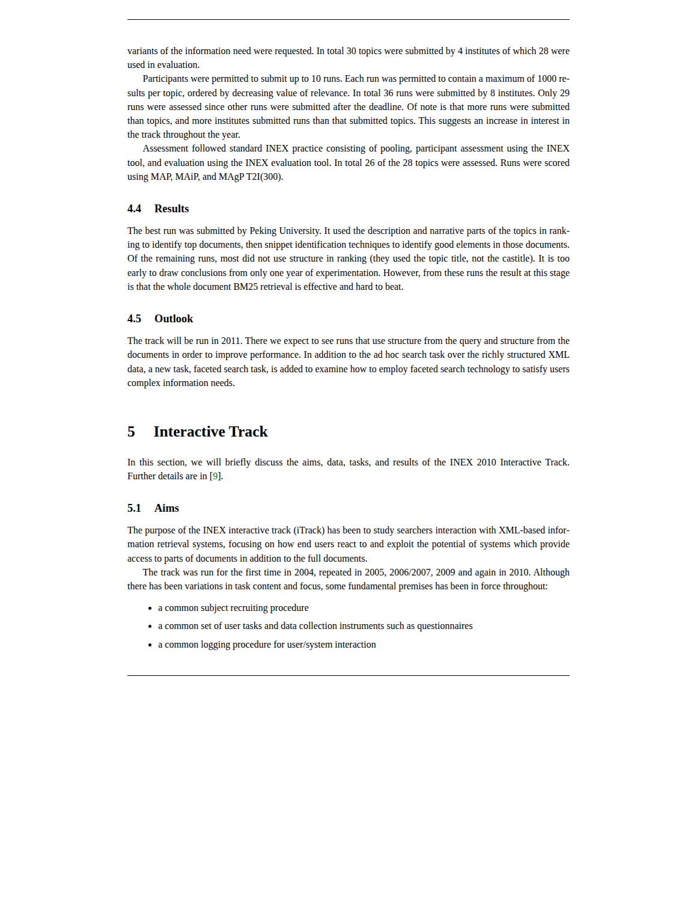variants of the information need were requested. In total 30 topics were submitted by 4 institutes of which 28 were used in evaluation.
Participants were permitted to submit up to 10 runs. Each run was permitted to contain a maximum of 1000 results per topic, ordered by decreasing value of relevance. In total 36 runs were submitted by 8 institutes. Only 29 runs were assessed since other runs were submitted after the deadline. Of note is that more runs were submitted than topics, and more institutes submitted runs than that submitted topics. This suggests an increase in interest in the track throughout the year.
Assessment followed standard INEX practice consisting of pooling, participant assessment using the INEX tool, and evaluation using the INEX evaluation tool. In total 26 of the 28 topics were assessed. Runs were scored using MAP, MAiP, and MAgP T2I(300).
4.4 Results
The best run was submitted by Peking University. It used the description and narrative parts of the topics in ranking to identify top documents, then snippet identification techniques to identify good elements in those documents. Of the remaining runs, most did not use structure in ranking (they used the topic title, not the castitle). It is too early to draw conclusions from only one year of experimentation. However, from these runs the result at this stage is that the whole document BM25 retrieval is effective and hard to beat.
4.5 Outlook
The track will be run in 2011. There we expect to see runs that use structure from the query and structure from the documents in order to improve performance. In addition to the ad hoc search task over the richly structured XML data, a new task, faceted search task, is added to examine how to employ faceted search technology to satisfy users complex information needs.
5 Interactive Track
In this section, we will briefly discuss the aims, data, tasks, and results of the INEX 2010 Interactive Track. Further details are in [9].
5.1 Aims
The purpose of the INEX interactive track (iTrack) has been to study searchers interaction with XML-based information retrieval systems, focusing on how end users react to and exploit the potential of systems which provide access to parts of documents in addition to the full documents.
The track was run for the first time in 2004, repeated in 2005, 2006/2007, 2009 and again in 2010. Although there has been variations in task content and focus, some fundamental premises has been in force throughout:
a common subject recruiting procedure
a common set of user tasks and data collection instruments such as questionnaires
a common logging procedure for user/system interaction